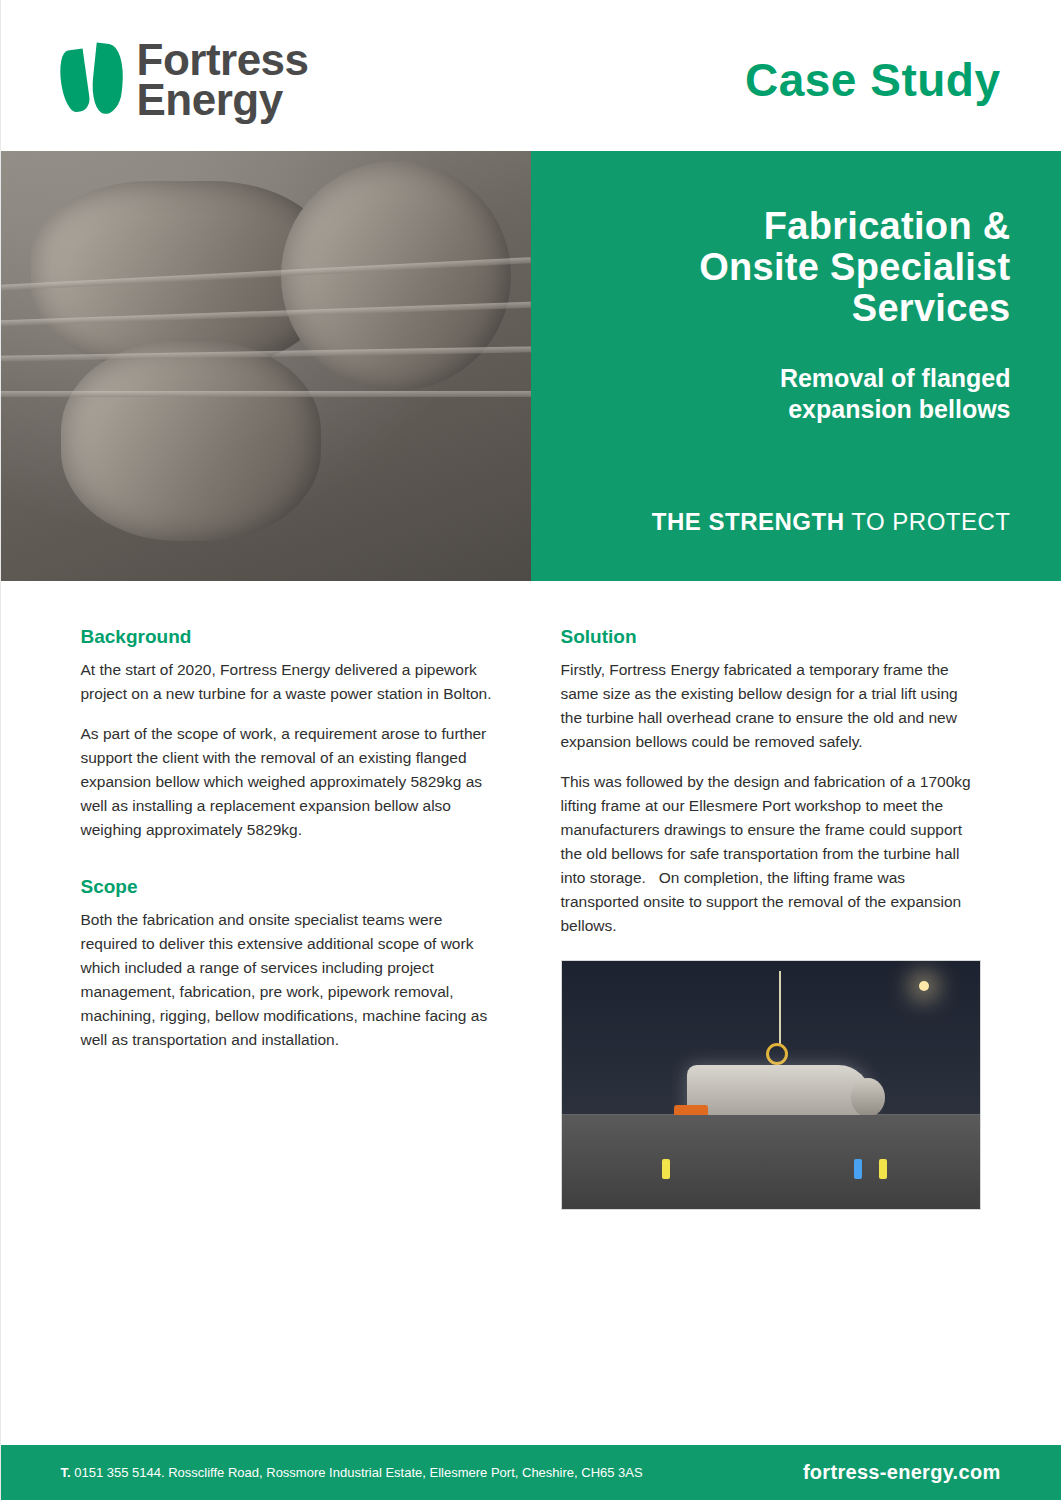Fortress Energy
Case Study
Fabrication &
Onsite Specialist
Services
Removal of flanged
expansion bellows
THE STRENGTH TO PROTECT
Background
At the start of 2020, Fortress Energy delivered a pipework project on a new turbine for a waste power station in Bolton.
As part of the scope of work, a requirement arose to further support the client with the removal of an existing flanged expansion bellow which weighed approximately 5829kg as well as installing a replacement expansion bellow also weighing approximately 5829kg.
Scope
Both the fabrication and onsite specialist teams were required to deliver this extensive additional scope of work which included a range of services including project management, fabrication, pre work, pipework removal, machining, rigging, bellow modifications, machine facing as well as transportation and installation.
Solution
Firstly, Fortress Energy fabricated a temporary frame the same size as the existing bellow design for a trial lift using the turbine hall overhead crane to ensure the old and new expansion bellows could be removed safely.
This was followed by the design and fabrication of a 1700kg lifting frame at our Ellesmere Port workshop to meet the manufacturers drawings to ensure the frame could support the old bellows for safe transportation from the turbine hall into storage. On completion, the lifting frame was transported onsite to support the removal of the expansion bellows.
T. 0151 355 5144. Rosscliffe Road, Rossmore Industrial Estate, Ellesmere Port, Cheshire, CH65 3AS
fortress-energy.com